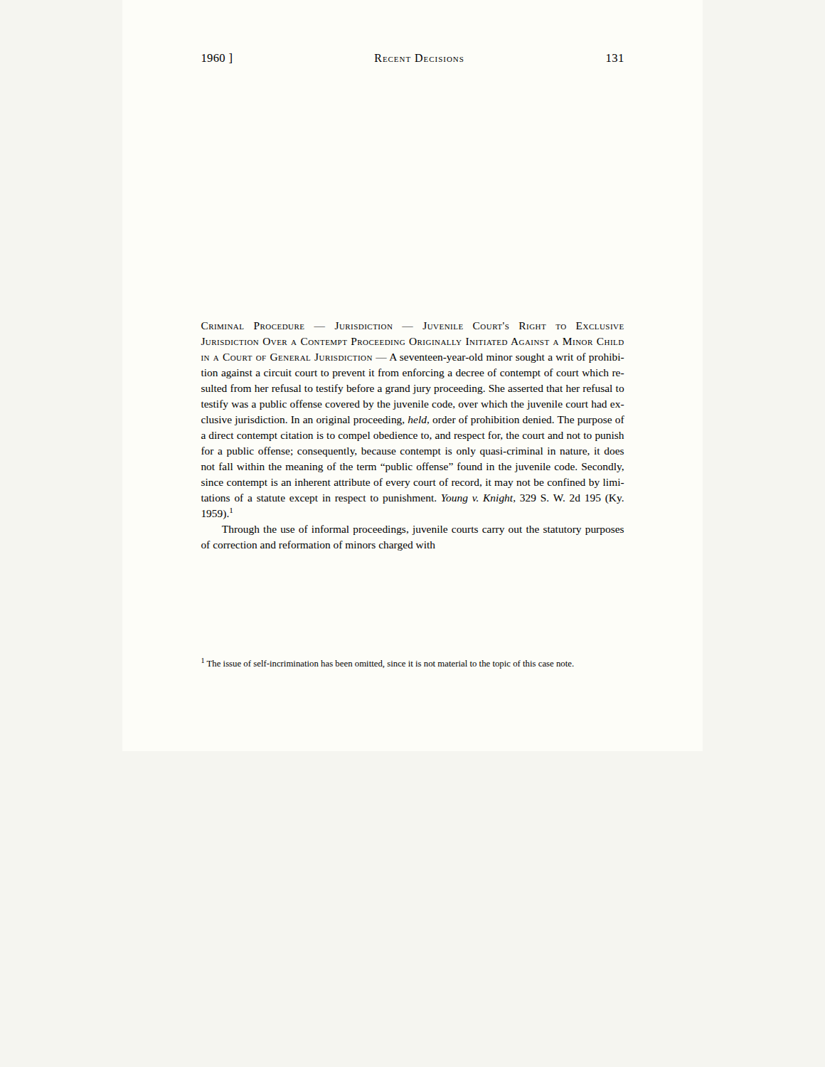1960 ] Recent Decisions 131
Criminal Procedure — Jurisdiction — Juvenile Court's Right to Exclusive Jurisdiction Over a Contempt Proceeding Originally Initiated Against a Minor Child in a Court of General Jurisdiction — A seventeen-year-old minor sought a writ of prohibition against a circuit court to prevent it from enforcing a decree of contempt of court which resulted from her refusal to testify before a grand jury proceeding. She asserted that her refusal to testify was a public offense covered by the juvenile code, over which the juvenile court had exclusive jurisdiction. In an original proceeding, held, order of prohibition denied. The purpose of a direct contempt citation is to compel obedience to, and respect for, the court and not to punish for a public offense; consequently, because contempt is only quasi-criminal in nature, it does not fall within the meaning of the term “public offense” found in the juvenile code. Secondly, since contempt is an inherent attribute of every court of record, it may not be confined by limitations of a statute except in respect to punishment. Young v. Knight, 329 S. W. 2d 195 (Ky. 1959).1
Through the use of informal proceedings, juvenile courts carry out the statutory purposes of correction and reformation of minors charged with
1 The issue of self-incrimination has been omitted, since it is not material to the topic of this case note.